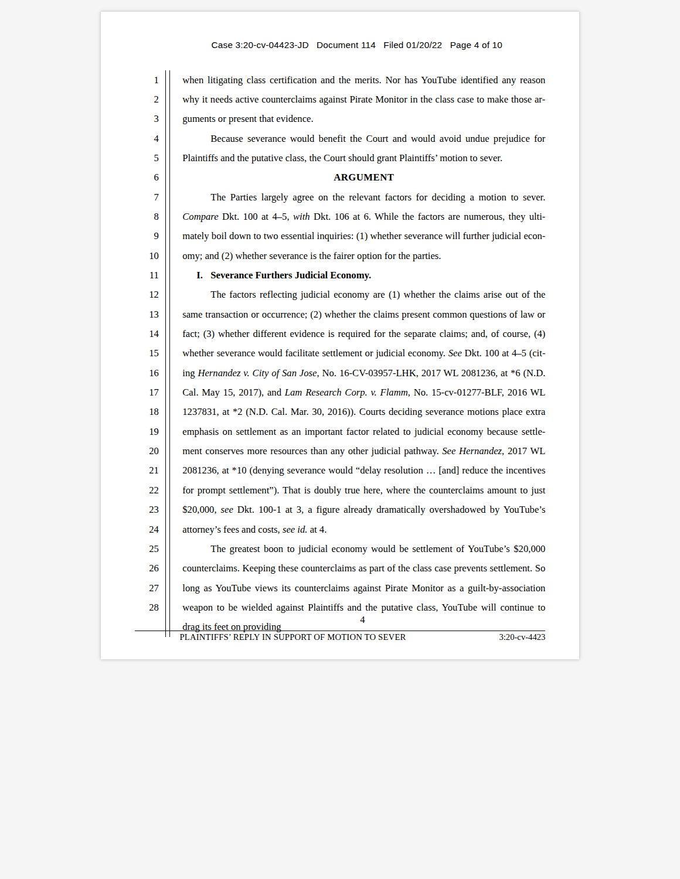Case 3:20-cv-04423-JD Document 114 Filed 01/20/22 Page 4 of 10
1
2
3
4
5
6
7
8
9
10
11
12
13
14
15
16
17
18
19
20
21
22
23
24
25
26
27
28
when litigating class certification and the merits. Nor has YouTube identified any reason why it needs active counterclaims against Pirate Monitor in the class case to make those arguments or present that evidence.
Because severance would benefit the Court and would avoid undue prejudice for Plaintiffs and the putative class, the Court should grant Plaintiffs’ motion to sever.
ARGUMENT
The Parties largely agree on the relevant factors for deciding a motion to sever. Compare Dkt. 100 at 4–5, with Dkt. 106 at 6. While the factors are numerous, they ultimately boil down to two essential inquiries: (1) whether severance will further judicial economy; and (2) whether severance is the fairer option for the parties.
I.
Severance Furthers Judicial Economy.
The factors reflecting judicial economy are (1) whether the claims arise out of the same transaction or occurrence; (2) whether the claims present common questions of law or fact; (3) whether different evidence is required for the separate claims; and, of course, (4) whether severance would facilitate settlement or judicial economy. See Dkt. 100 at 4–5 (citing Hernandez v. City of San Jose, No. 16-CV-03957-LHK, 2017 WL 2081236, at *6 (N.D. Cal. May 15, 2017), and Lam Research Corp. v. Flamm, No. 15-cv-01277-BLF, 2016 WL 1237831, at *2 (N.D. Cal. Mar. 30, 2016)). Courts deciding severance motions place extra emphasis on settlement as an important factor related to judicial economy because settlement conserves more resources than any other judicial pathway. See Hernandez, 2017 WL 2081236, at *10 (denying severance would “delay resolution … [and] reduce the incentives for prompt settlement”). That is doubly true here, where the counterclaims amount to just $20,000, see Dkt. 100-1 at 3, a figure already dramatically overshadowed by YouTube’s attorney’s fees and costs, see id. at 4.
The greatest boon to judicial economy would be settlement of YouTube’s $20,000 counterclaims. Keeping these counterclaims as part of the class case prevents settlement. So long as YouTube views its counterclaims against Pirate Monitor as a guilt-by-association weapon to be wielded against Plaintiffs and the putative class, YouTube will continue to drag its feet on providing
4
PLAINTIFFS’ REPLY IN SUPPORT OF MOTION TO SEVER 3:20-cv-4423